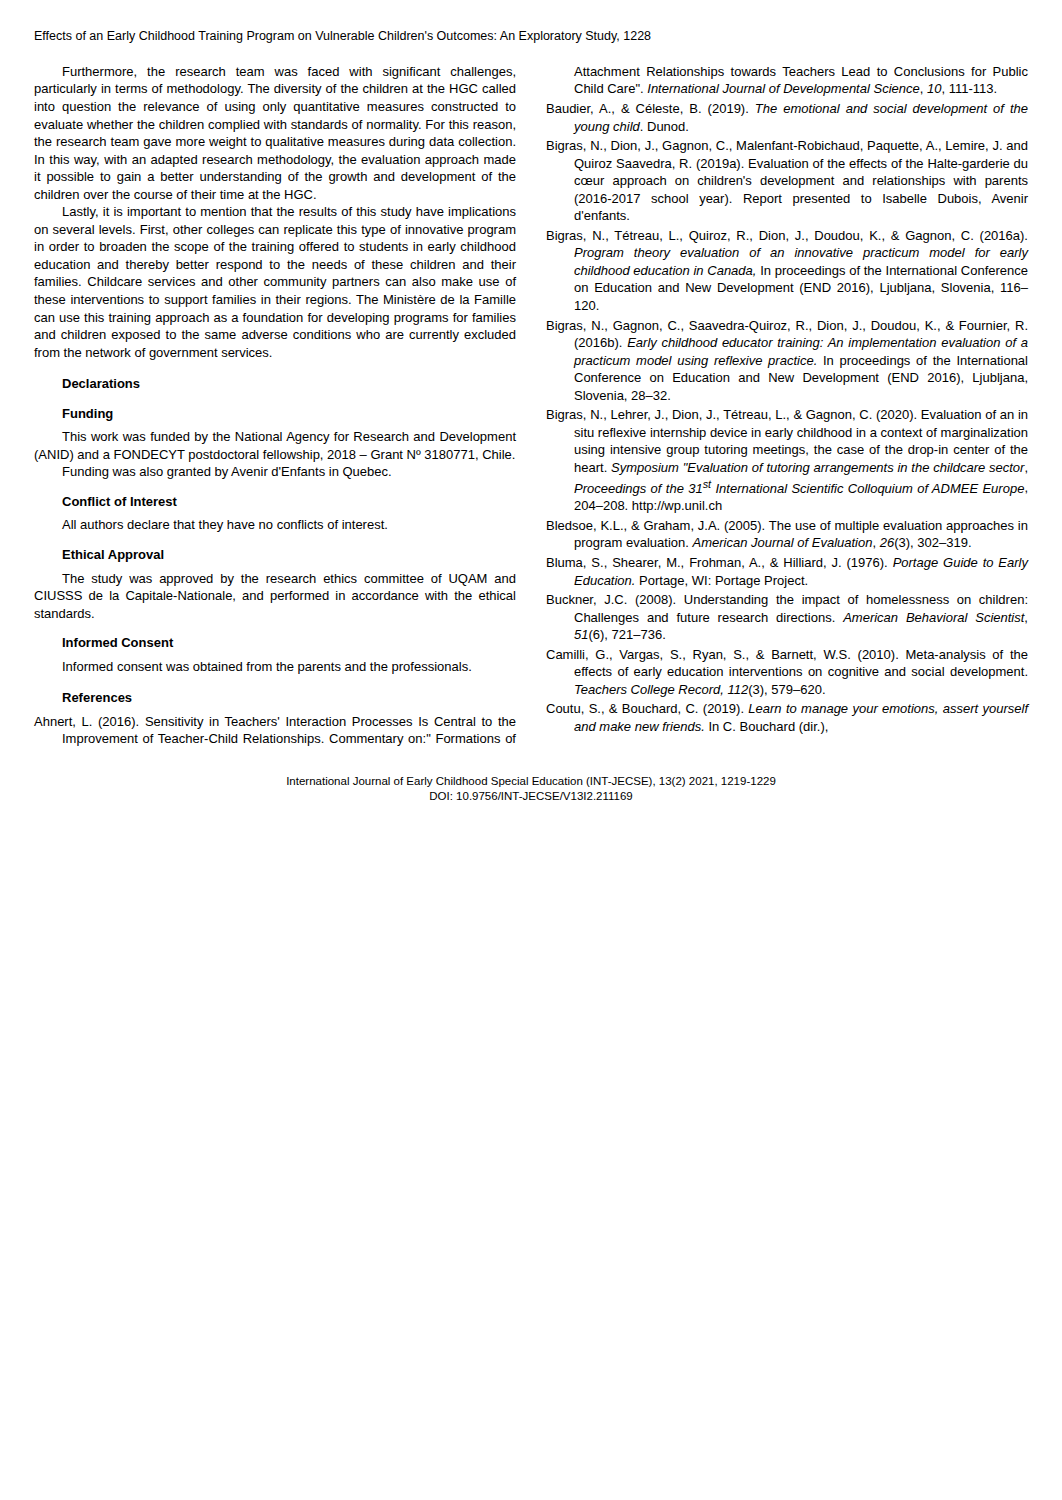Effects of an Early Childhood Training Program on Vulnerable Children's Outcomes: An Exploratory Study, 1228
Furthermore, the research team was faced with significant challenges, particularly in terms of methodology. The diversity of the children at the HGC called into question the relevance of using only quantitative measures constructed to evaluate whether the children complied with standards of normality. For this reason, the research team gave more weight to qualitative measures during data collection. In this way, with an adapted research methodology, the evaluation approach made it possible to gain a better understanding of the growth and development of the children over the course of their time at the HGC.
Lastly, it is important to mention that the results of this study have implications on several levels. First, other colleges can replicate this type of innovative program in order to broaden the scope of the training offered to students in early childhood education and thereby better respond to the needs of these children and their families. Childcare services and other community partners can also make use of these interventions to support families in their regions. The Ministère de la Famille can use this training approach as a foundation for developing programs for families and children exposed to the same adverse conditions who are currently excluded from the network of government services.
Declarations
Funding
This work was funded by the National Agency for Research and Development (ANID) and a FONDECYT postdoctoral fellowship, 2018 – Grant Nº 3180771, Chile.
Funding was also granted by Avenir d'Enfants in Quebec.
Conflict of Interest
All authors declare that they have no conflicts of interest.
Ethical Approval
The study was approved by the research ethics committee of UQAM and CIUSSS de la Capitale-Nationale, and performed in accordance with the ethical standards.
Informed Consent
Informed consent was obtained from the parents and the professionals.
References
Ahnert, L. (2016). Sensitivity in Teachers' Interaction Processes Is Central to the Improvement of Teacher-Child Relationships. Commentary on:" Formations of Attachment Relationships towards Teachers Lead to Conclusions for Public Child Care". International Journal of Developmental Science, 10, 111-113.
Baudier, A., & Céleste, B. (2019). The emotional and social development of the young child. Dunod.
Bigras, N., Dion, J., Gagnon, C., Malenfant-Robichaud, Paquette, A., Lemire, J. and Quiroz Saavedra, R. (2019a). Evaluation of the effects of the Halte-garderie du cœur approach on children's development and relationships with parents (2016-2017 school year). Report presented to Isabelle Dubois, Avenir d'enfants.
Bigras, N., Tétreau, L., Quiroz, R., Dion, J., Doudou, K., & Gagnon, C. (2016a). Program theory evaluation of an innovative practicum model for early childhood education in Canada, In proceedings of the International Conference on Education and New Development (END 2016), Ljubljana, Slovenia, 116–120.
Bigras, N., Gagnon, C., Saavedra-Quiroz, R., Dion, J., Doudou, K., & Fournier, R. (2016b). Early childhood educator training: An implementation evaluation of a practicum model using reflexive practice. In proceedings of the International Conference on Education and New Development (END 2016), Ljubljana, Slovenia, 28–32.
Bigras, N., Lehrer, J., Dion, J., Tétreau, L., & Gagnon, C. (2020). Evaluation of an in situ reflexive internship device in early childhood in a context of marginalization using intensive group tutoring meetings, the case of the drop-in center of the heart. Symposium "Evaluation of tutoring arrangements in the childcare sector, Proceedings of the 31st International Scientific Colloquium of ADMEE Europe, 204–208. http://wp.unil.ch
Bledsoe, K.L., & Graham, J.A. (2005). The use of multiple evaluation approaches in program evaluation. American Journal of Evaluation, 26(3), 302–319.
Bluma, S., Shearer, M., Frohman, A., & Hilliard, J. (1976). Portage Guide to Early Education. Portage, WI: Portage Project.
Buckner, J.C. (2008). Understanding the impact of homelessness on children: Challenges and future research directions. American Behavioral Scientist, 51(6), 721–736.
Camilli, G., Vargas, S., Ryan, S., & Barnett, W.S. (2010). Meta-analysis of the effects of early education interventions on cognitive and social development. Teachers College Record, 112(3), 579–620.
Coutu, S., & Bouchard, C. (2019). Learn to manage your emotions, assert yourself and make new friends. In C. Bouchard (dir.),
International Journal of Early Childhood Special Education (INT-JECSE), 13(2) 2021, 1219-1229
DOI: 10.9756/INT-JECSE/V13I2.211169